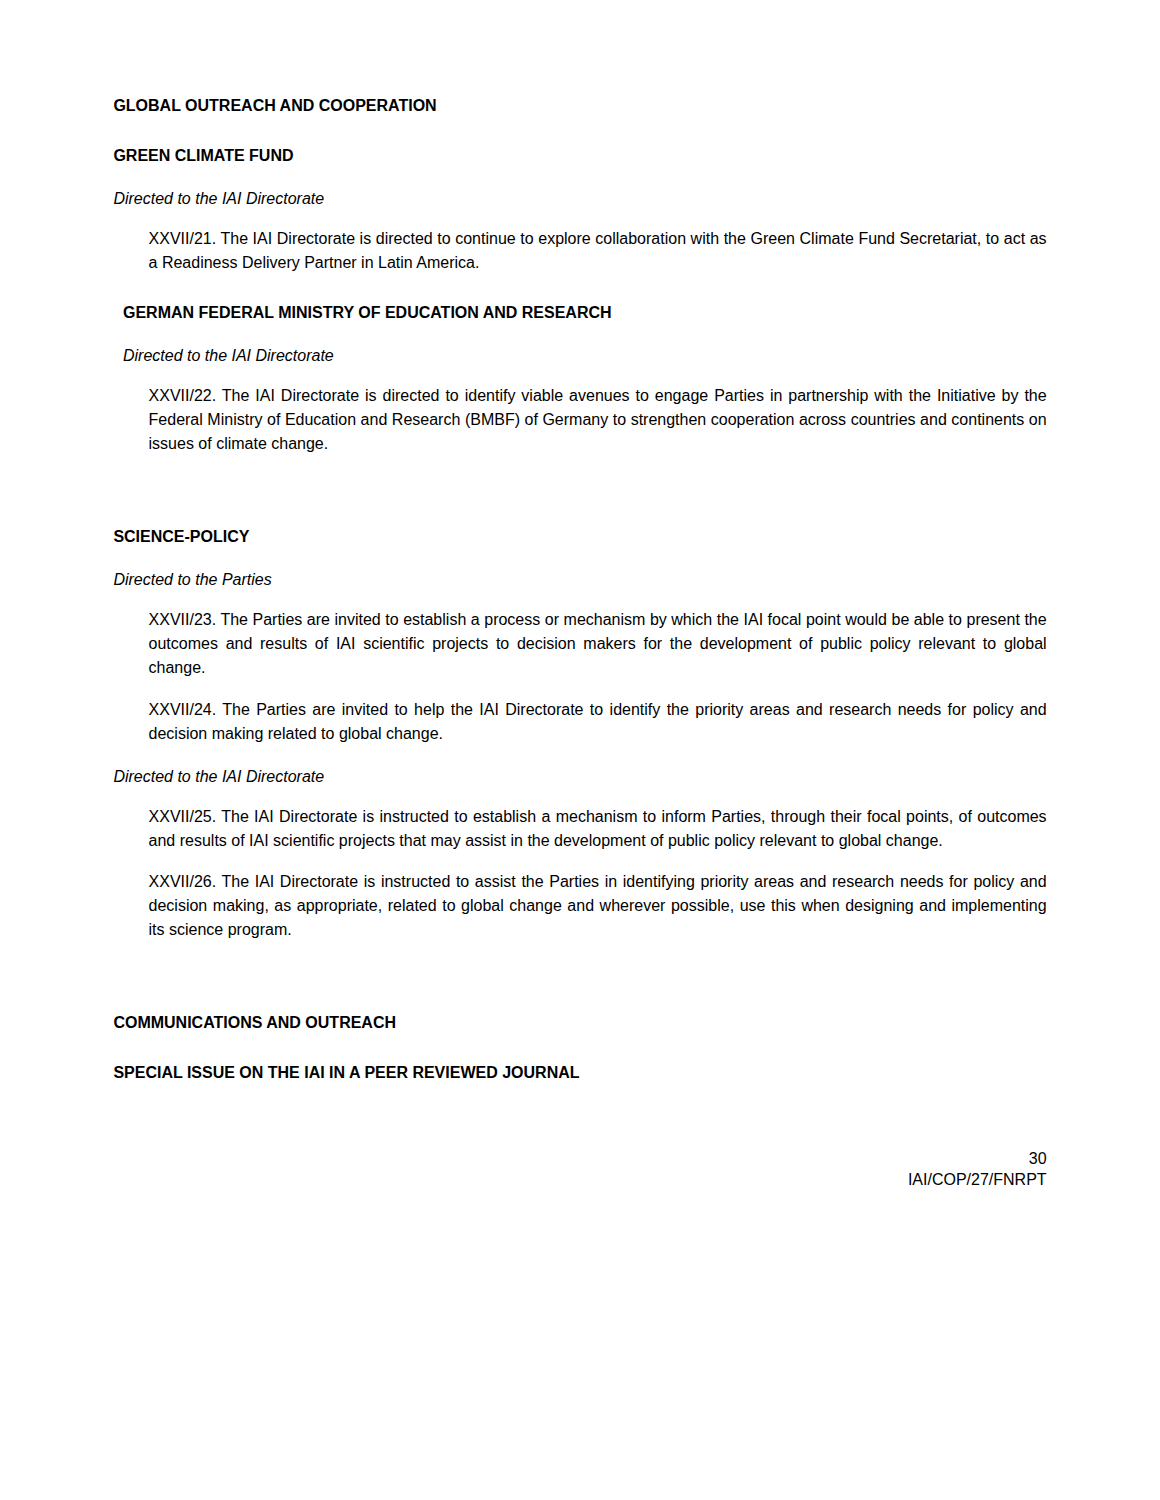Global Outreach and Cooperation
Green Climate Fund
Directed to the IAI Directorate
XXVII/21. The IAI Directorate is directed to continue to explore collaboration with the Green Climate Fund Secretariat, to act as a Readiness Delivery Partner in Latin America.
German Federal Ministry of Education and Research
Directed to the IAI Directorate
XXVII/22. The IAI Directorate is directed to identify viable avenues to engage Parties in partnership with the Initiative by the Federal Ministry of Education and Research (BMBF) of Germany to strengthen cooperation across countries and continents on issues of climate change.
Science-Policy
Directed to the Parties
XXVII/23. The Parties are invited to establish a process or mechanism by which the IAI focal point would be able to present the outcomes and results of IAI scientific projects to decision makers for the development of public policy relevant to global change.
XXVII/24. The Parties are invited to help the IAI Directorate to identify the priority areas and research needs for policy and decision making related to global change.
Directed to the IAI Directorate
XXVII/25. The IAI Directorate is instructed to establish a mechanism to inform Parties, through their focal points, of outcomes and results of IAI scientific projects that may assist in the development of public policy relevant to global change.
XXVII/26. The IAI Directorate is instructed to assist the Parties in identifying priority areas and research needs for policy and decision making, as appropriate, related to global change and wherever possible, use this when designing and implementing its science program.
Communications and Outreach
Special Issue on the IAI in a Peer Reviewed Journal
30
IAI/COP/27/FNRPT